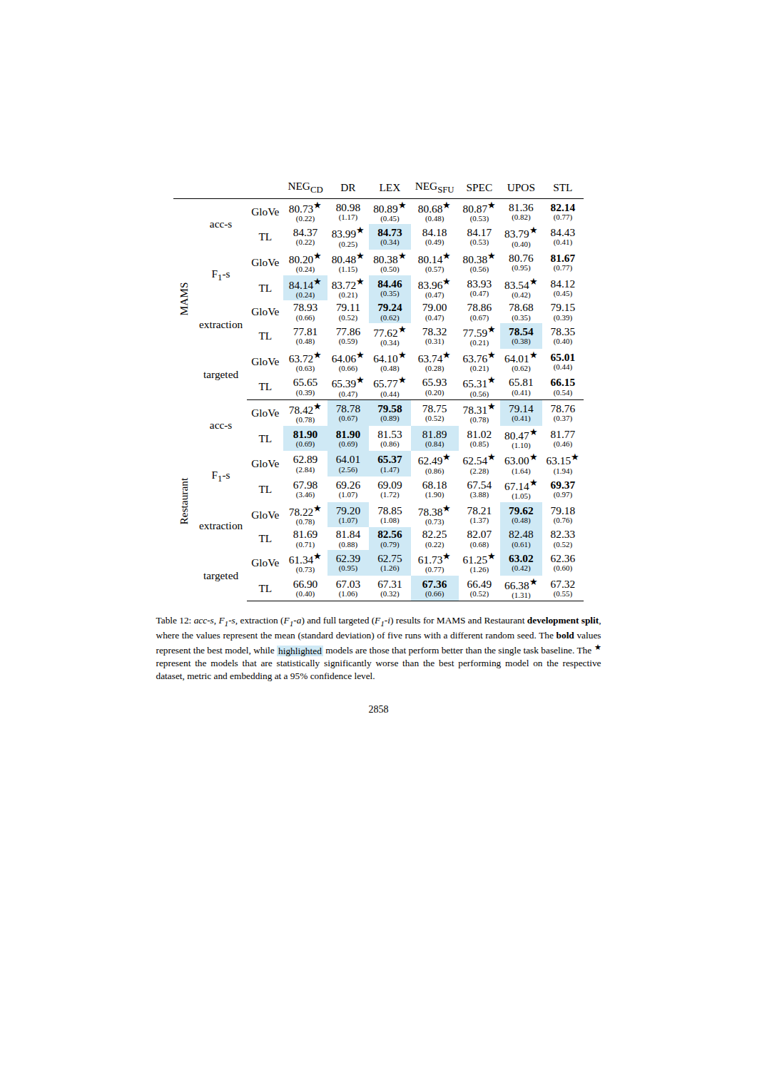| | | | NEG CD | DR | LEX | NEG SFU | SPEC | UPOS | STL |
| --- | --- | --- | --- | --- | --- | --- | --- | --- | --- |
| MAMS | acc-s | GloVe | 80.73 ★ (0.22) | 80.98 (1.17) | 80.89 ★ (0.45) | 80.68 ★ (0.48) | 80.87 ★ (0.53) | 81.36 (0.82) | 82.14 (0.77) |
| TL | 84.37 (0.22) | 83.99 ★ (0.25) | 84.73 (0.34) | 84.18 (0.49) | 84.17 (0.53) | 83.79 ★ (0.40) | 84.43 (0.41) |
| F 1 -s | GloVe | 80.20 ★ (0.24) | 80.48 ★ (1.15) | 80.38 ★ (0.50) | 80.14 ★ (0.57) | 80.38 ★ (0.56) | 80.76 (0.95) | 81.67 (0.77) |
| TL | 84.14 ★ (0.24) | 83.72 ★ (0.21) | 84.46 (0.35) | 83.96 ★ (0.47) | 83.93 (0.47) | 83.54 ★ (0.42) | 84.12 (0.45) |
| extraction | GloVe | 78.93 (0.66) | 79.11 (0.52) | 79.24 (0.62) | 79.00 (0.47) | 78.86 (0.67) | 78.68 (0.35) | 79.15 (0.39) |
| TL | 77.81 (0.48) | 77.86 (0.59) | 77.62 ★ (0.34) | 78.32 (0.31) | 77.59 ★ (0.21) | 78.54 (0.38) | 78.35 (0.40) |
| targeted | GloVe | 63.72 ★ (0.63) | 64.06 ★ (0.66) | 64.10 ★ (0.48) | 63.74 ★ (0.28) | 63.76 ★ (0.21) | 64.01 ★ (0.62) | 65.01 (0.44) |
| TL | 65.65 (0.39) | 65.39 ★ (0.47) | 65.77 ★ (0.44) | 65.93 (0.20) | 65.31 ★ (0.56) | 65.81 (0.41) | 66.15 (0.54) |
| Restaurant | acc-s | GloVe | 78.42 ★ (0.78) | 78.78 (0.67) | 79.58 (0.89) | 78.75 (0.52) | 78.31 ★ (0.78) | 79.14 (0.41) | 78.76 (0.37) |
| TL | 81.90 (0.69) | 81.90 (0.69) | 81.53 (0.86) | 81.89 (0.84) | 81.02 (0.85) | 80.47 ★ (1.10) | 81.77 (0.46) |
| F 1 -s | GloVe | 62.89 (2.84) | 64.01 (2.56) | 65.37 (1.47) | 62.49 ★ (0.86) | 62.54 ★ (2.28) | 63.00 ★ (1.64) | 63.15 ★ (1.94) |
| TL | 67.98 (3.46) | 69.26 (1.07) | 69.09 (1.72) | 68.18 (1.90) | 67.54 (3.88) | 67.14 ★ (1.05) | 69.37 (0.97) |
| extraction | GloVe | 78.22 ★ (0.78) | 79.20 (1.07) | 78.85 (1.08) | 78.38 ★ (0.73) | 78.21 (1.37) | 79.62 (0.48) | 79.18 (0.76) |
| TL | 81.69 (0.71) | 81.84 (0.88) | 82.56 (0.79) | 82.25 (0.22) | 82.07 (0.68) | 82.48 (0.61) | 82.33 (0.52) |
| targeted | GloVe | 61.34 ★ (0.73) | 62.39 (0.95) | 62.75 (1.26) | 61.73 ★ (0.77) | 61.25 ★ (1.26) | 63.02 (0.42) | 62.36 (0.60) |
| TL | 66.90 (0.40) | 67.03 (1.06) | 67.31 (0.32) | 67.36 (0.66) | 66.49 (0.52) | 66.38 ★ (1.31) | 67.32 (0.55) |
Table 12: acc-s, F1-s, extraction (F1-a) and full targeted (F1-i) results for MAMS and Restaurant development split, where the values represent the mean (standard deviation) of five runs with a different random seed. The bold values represent the best model, while highlighted models are those that perform better than the single task baseline. The ★ represent the models that are statistically significantly worse than the best performing model on the respective dataset, metric and embedding at a 95% confidence level.
2858